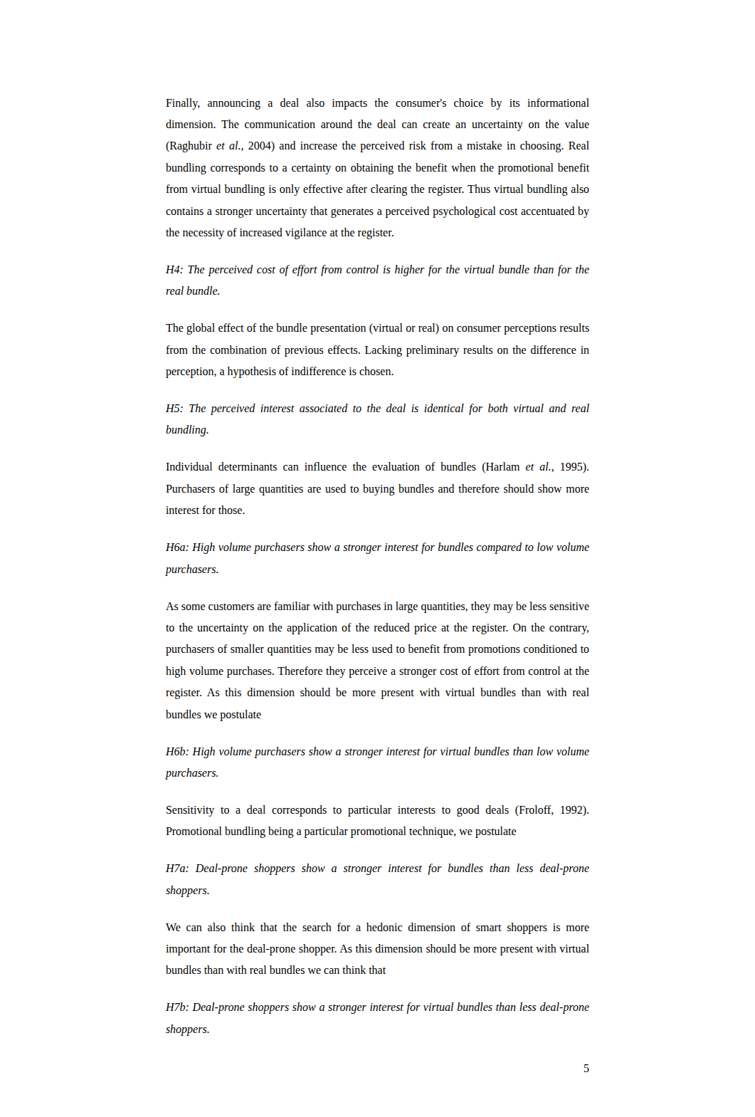Finally, announcing a deal also impacts the consumer's choice by its informational dimension. The communication around the deal can create an uncertainty on the value (Raghubir et al., 2004) and increase the perceived risk from a mistake in choosing. Real bundling corresponds to a certainty on obtaining the benefit when the promotional benefit from virtual bundling is only effective after clearing the register. Thus virtual bundling also contains a stronger uncertainty that generates a perceived psychological cost accentuated by the necessity of increased vigilance at the register.
H4: The perceived cost of effort from control is higher for the virtual bundle than for the real bundle.
The global effect of the bundle presentation (virtual or real) on consumer perceptions results from the combination of previous effects. Lacking preliminary results on the difference in perception, a hypothesis of indifference is chosen.
H5: The perceived interest associated to the deal is identical for both virtual and real bundling.
Individual determinants can influence the evaluation of bundles (Harlam et al., 1995). Purchasers of large quantities are used to buying bundles and therefore should show more interest for those.
H6a: High volume purchasers show a stronger interest for bundles compared to low volume purchasers.
As some customers are familiar with purchases in large quantities, they may be less sensitive to the uncertainty on the application of the reduced price at the register. On the contrary, purchasers of smaller quantities may be less used to benefit from promotions conditioned to high volume purchases. Therefore they perceive a stronger cost of effort from control at the register. As this dimension should be more present with virtual bundles than with real bundles we postulate
H6b: High volume purchasers show a stronger interest for virtual bundles than low volume purchasers.
Sensitivity to a deal corresponds to particular interests to good deals (Froloff, 1992). Promotional bundling being a particular promotional technique, we postulate
H7a: Deal-prone shoppers show a stronger interest for bundles than less deal-prone shoppers.
We can also think that the search for a hedonic dimension of smart shoppers is more important for the deal-prone shopper. As this dimension should be more present with virtual bundles than with real bundles we can think that
H7b: Deal-prone shoppers show a stronger interest for virtual bundles than less deal-prone shoppers.
5